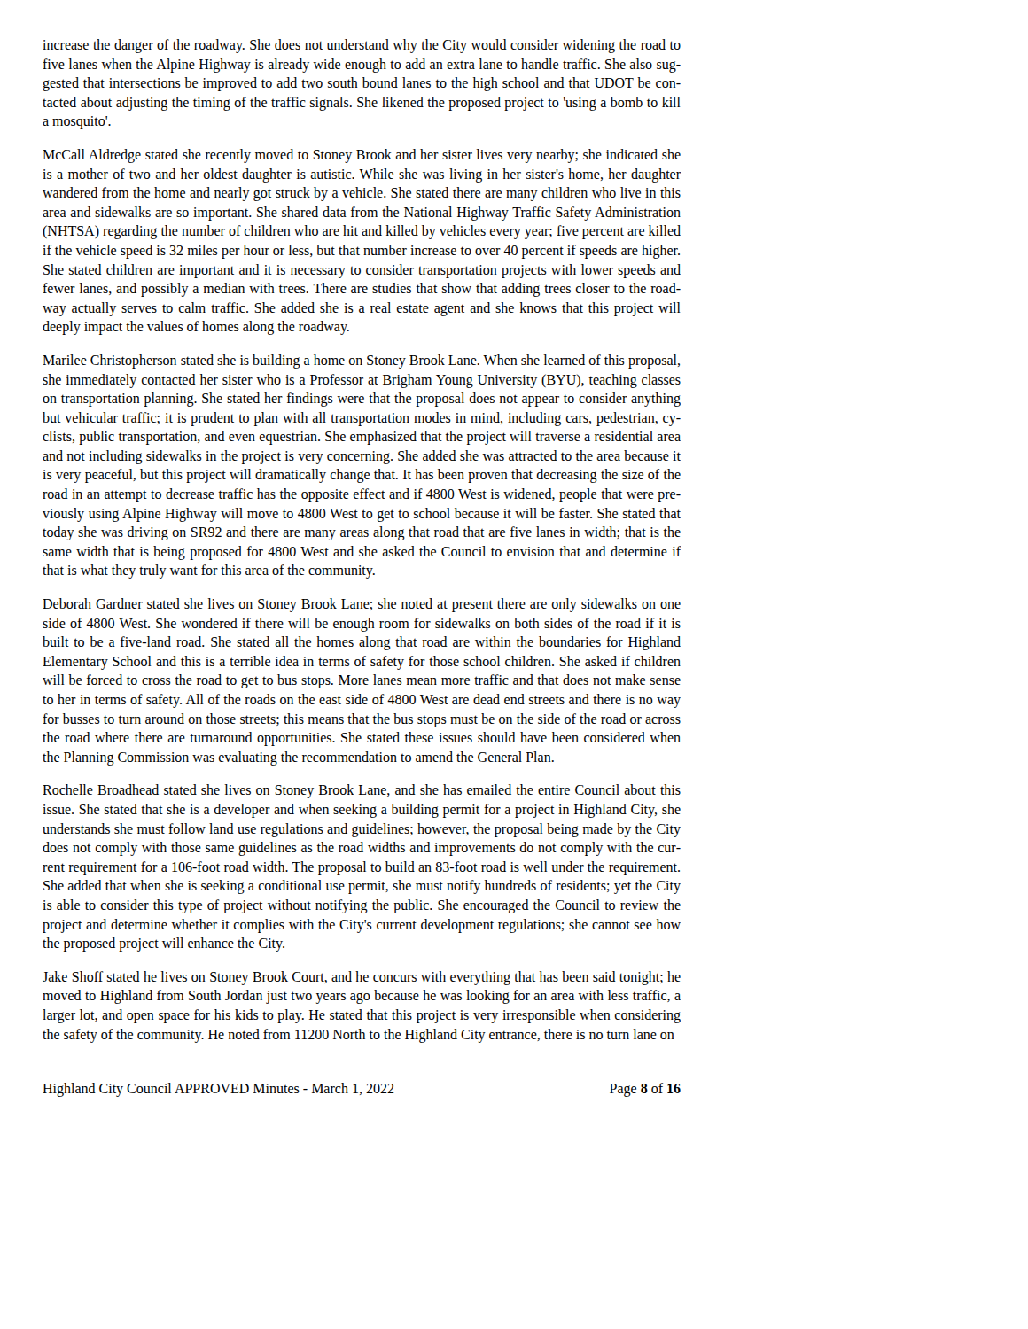increase the danger of the roadway. She does not understand why the City would consider widening the road to five lanes when the Alpine Highway is already wide enough to add an extra lane to handle traffic. She also suggested that intersections be improved to add two south bound lanes to the high school and that UDOT be contacted about adjusting the timing of the traffic signals. She likened the proposed project to 'using a bomb to kill a mosquito'.
McCall Aldredge stated she recently moved to Stoney Brook and her sister lives very nearby; she indicated she is a mother of two and her oldest daughter is autistic. While she was living in her sister's home, her daughter wandered from the home and nearly got struck by a vehicle. She stated there are many children who live in this area and sidewalks are so important. She shared data from the National Highway Traffic Safety Administration (NHTSA) regarding the number of children who are hit and killed by vehicles every year; five percent are killed if the vehicle speed is 32 miles per hour or less, but that number increase to over 40 percent if speeds are higher. She stated children are important and it is necessary to consider transportation projects with lower speeds and fewer lanes, and possibly a median with trees. There are studies that show that adding trees closer to the roadway actually serves to calm traffic. She added she is a real estate agent and she knows that this project will deeply impact the values of homes along the roadway.
Marilee Christopherson stated she is building a home on Stoney Brook Lane. When she learned of this proposal, she immediately contacted her sister who is a Professor at Brigham Young University (BYU), teaching classes on transportation planning. She stated her findings were that the proposal does not appear to consider anything but vehicular traffic; it is prudent to plan with all transportation modes in mind, including cars, pedestrian, cyclists, public transportation, and even equestrian. She emphasized that the project will traverse a residential area and not including sidewalks in the project is very concerning. She added she was attracted to the area because it is very peaceful, but this project will dramatically change that. It has been proven that decreasing the size of the road in an attempt to decrease traffic has the opposite effect and if 4800 West is widened, people that were previously using Alpine Highway will move to 4800 West to get to school because it will be faster. She stated that today she was driving on SR92 and there are many areas along that road that are five lanes in width; that is the same width that is being proposed for 4800 West and she asked the Council to envision that and determine if that is what they truly want for this area of the community.
Deborah Gardner stated she lives on Stoney Brook Lane; she noted at present there are only sidewalks on one side of 4800 West. She wondered if there will be enough room for sidewalks on both sides of the road if it is built to be a five-land road. She stated all the homes along that road are within the boundaries for Highland Elementary School and this is a terrible idea in terms of safety for those school children. She asked if children will be forced to cross the road to get to bus stops. More lanes mean more traffic and that does not make sense to her in terms of safety. All of the roads on the east side of 4800 West are dead end streets and there is no way for busses to turn around on those streets; this means that the bus stops must be on the side of the road or across the road where there are turnaround opportunities. She stated these issues should have been considered when the Planning Commission was evaluating the recommendation to amend the General Plan.
Rochelle Broadhead stated she lives on Stoney Brook Lane, and she has emailed the entire Council about this issue. She stated that she is a developer and when seeking a building permit for a project in Highland City, she understands she must follow land use regulations and guidelines; however, the proposal being made by the City does not comply with those same guidelines as the road widths and improvements do not comply with the current requirement for a 106-foot road width. The proposal to build an 83-foot road is well under the requirement. She added that when she is seeking a conditional use permit, she must notify hundreds of residents; yet the City is able to consider this type of project without notifying the public. She encouraged the Council to review the project and determine whether it complies with the City's current development regulations; she cannot see how the proposed project will enhance the City.
Jake Shoff stated he lives on Stoney Brook Court, and he concurs with everything that has been said tonight; he moved to Highland from South Jordan just two years ago because he was looking for an area with less traffic, a larger lot, and open space for his kids to play. He stated that this project is very irresponsible when considering the safety of the community. He noted from 11200 North to the Highland City entrance, there is no turn lane on
Highland City Council APPROVED Minutes - March 1, 2022
Page 8 of 16